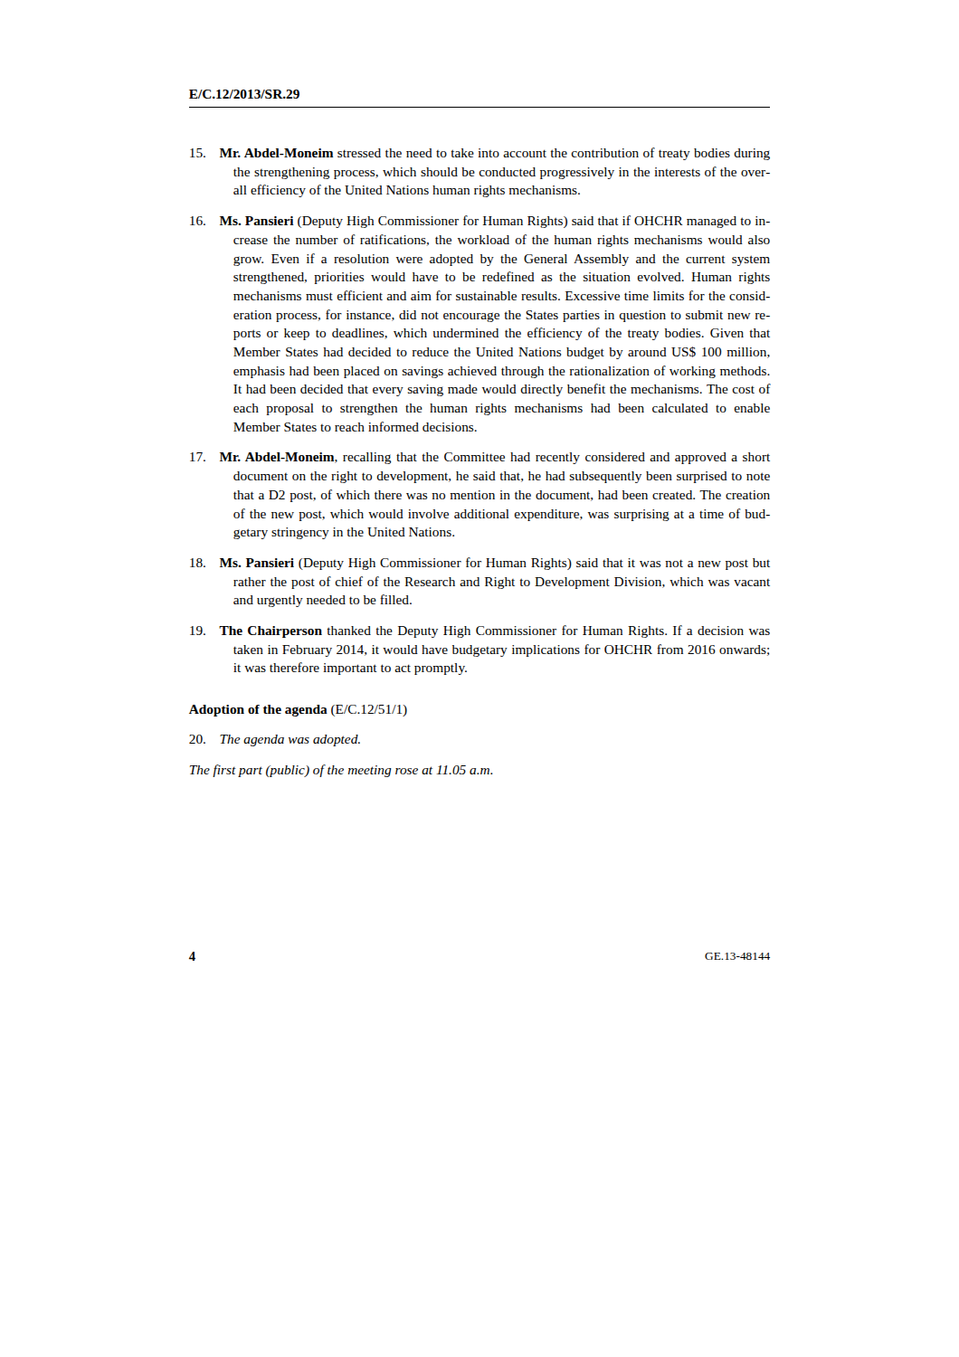E/C.12/2013/SR.29
15. Mr. Abdel-Moneim stressed the need to take into account the contribution of treaty bodies during the strengthening process, which should be conducted progressively in the interests of the overall efficiency of the United Nations human rights mechanisms.
16. Ms. Pansieri (Deputy High Commissioner for Human Rights) said that if OHCHR managed to increase the number of ratifications, the workload of the human rights mechanisms would also grow. Even if a resolution were adopted by the General Assembly and the current system strengthened, priorities would have to be redefined as the situation evolved. Human rights mechanisms must efficient and aim for sustainable results. Excessive time limits for the consideration process, for instance, did not encourage the States parties in question to submit new reports or keep to deadlines, which undermined the efficiency of the treaty bodies. Given that Member States had decided to reduce the United Nations budget by around US$ 100 million, emphasis had been placed on savings achieved through the rationalization of working methods. It had been decided that every saving made would directly benefit the mechanisms. The cost of each proposal to strengthen the human rights mechanisms had been calculated to enable Member States to reach informed decisions.
17. Mr. Abdel-Moneim, recalling that the Committee had recently considered and approved a short document on the right to development, he said that, he had subsequently been surprised to note that a D2 post, of which there was no mention in the document, had been created. The creation of the new post, which would involve additional expenditure, was surprising at a time of budgetary stringency in the United Nations.
18. Ms. Pansieri (Deputy High Commissioner for Human Rights) said that it was not a new post but rather the post of chief of the Research and Right to Development Division, which was vacant and urgently needed to be filled.
19. The Chairperson thanked the Deputy High Commissioner for Human Rights. If a decision was taken in February 2014, it would have budgetary implications for OHCHR from 2016 onwards; it was therefore important to act promptly.
Adoption of the agenda (E/C.12/51/1)
20. The agenda was adopted.
The first part (public) of the meeting rose at 11.05 a.m.
4 GE.13-48144